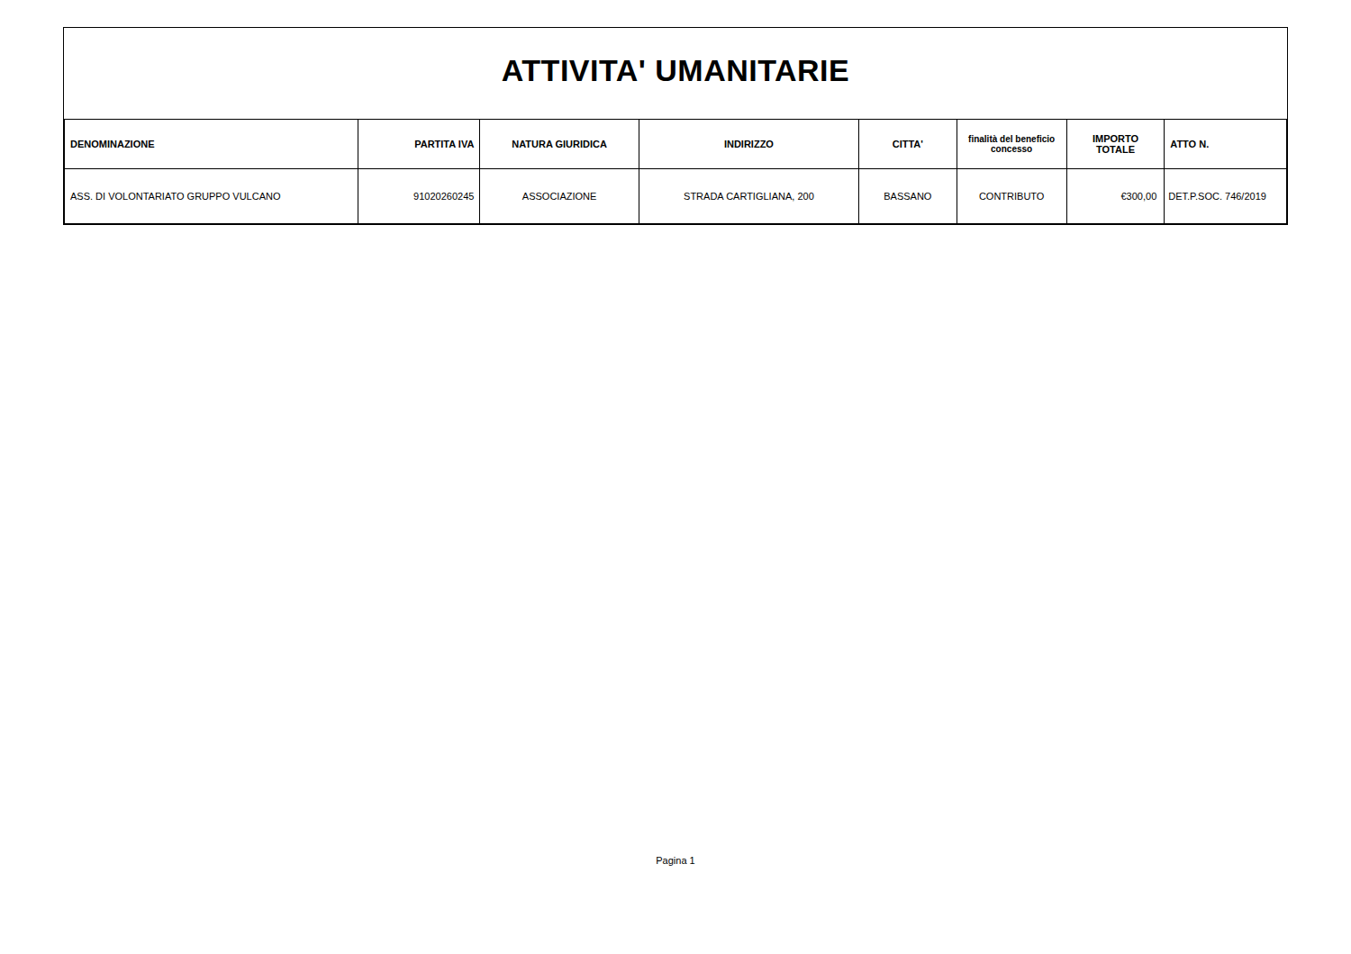ATTIVITA' UMANITARIE
| DENOMINAZIONE | PARTITA IVA | NATURA GIURIDICA | INDIRIZZO | CITTA' | finalità del beneficio concesso | IMPORTO TOTALE | ATTO N. |
| --- | --- | --- | --- | --- | --- | --- | --- |
| ASS. DI VOLONTARIATO GRUPPO VULCANO | 91020260245 | ASSOCIAZIONE | STRADA CARTIGLIANA, 200 | BASSANO | CONTRIBUTO | €300,00 | DET.P.SOC. 746/2019 |
Pagina 1